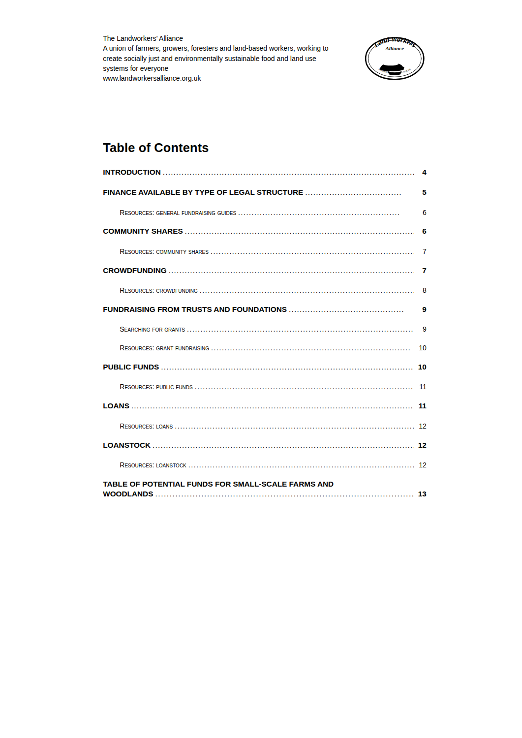The Landworkers’ Alliance
A union of farmers, growers, foresters and land-based workers, working to create socially just and environmentally sustainable food and land use systems for everyone
www.landworkersalliance.org.uk
Land Workers Alliance landworkersalliance.org.uk
Table of Contents
INTRODUCTION .................................................................................................. 4
FINANCE AVAILABLE BY TYPE OF LEGAL STRUCTURE .................................... 5
Resources: General Fundraising Guides ............................................................ 6
COMMUNITY SHARES ........................................................................................... 6
Resources: Community Shares ............................................................................ 7
CROWDFUNDING .................................................................................................. 7
Resources: Crowdfunding .................................................................................. 8
FUNDRAISING FROM TRUSTS AND FOUNDATIONS ........................................... 9
Searching for Grants ......................................................................................... 9
Resources: Grant Fundraising .......................................................................... 10
PUBLIC FUNDS .................................................................................................... 10
Resources: Public Funds ................................................................................. 11
LOANS .................................................................................................................. 11
Resources: Loans .............................................................................................. 12
LOANSTOCK ....................................................................................................... 12
Resources: Loanstock ....................................................................................... 12
TABLE OF POTENTIAL FUNDS FOR SMALL-SCALE FARMS AND WOODLANDS ....................................................................................................... 13